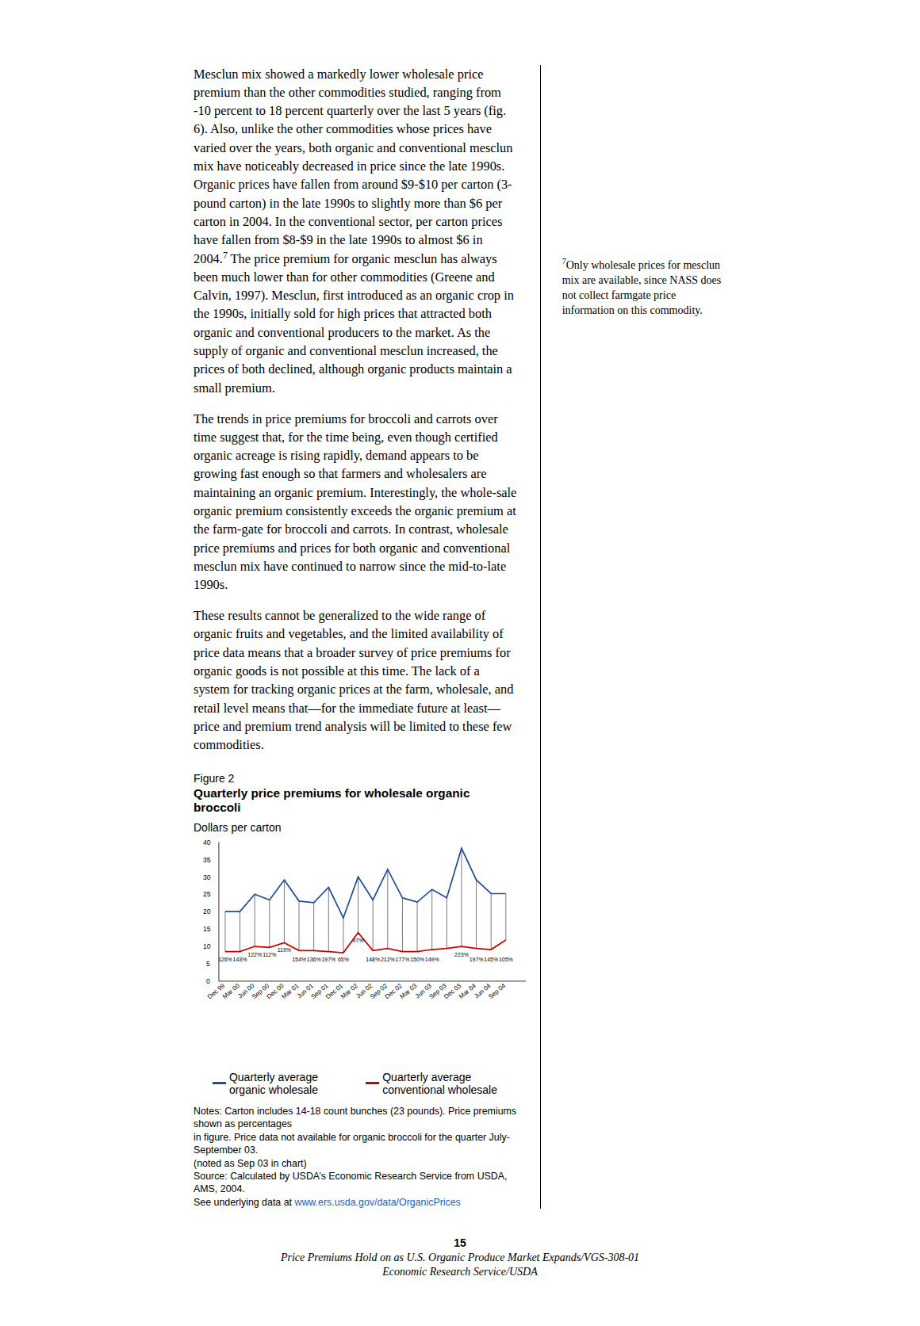Mesclun mix showed a markedly lower wholesale price premium than the other commodities studied, ranging from -10 percent to 18 percent quarterly over the last 5 years (fig. 6). Also, unlike the other commodities whose prices have varied over the years, both organic and conventional mesclun mix have noticeably decreased in price since the late 1990s. Organic prices have fallen from around $9-$10 per carton (3-pound carton) in the late 1990s to slightly more than $6 per carton in 2004. In the conventional sector, per carton prices have fallen from $8-$9 in the late 1990s to almost $6 in 2004.7 The price premium for organic mesclun has always been much lower than for other commodities (Greene and Calvin, 1997). Mesclun, first introduced as an organic crop in the 1990s, initially sold for high prices that attracted both organic and conventional producers to the market. As the supply of organic and conventional mesclun increased, the prices of both declined, although organic products maintain a small premium.
The trends in price premiums for broccoli and carrots over time suggest that, for the time being, even though certified organic acreage is rising rapidly, demand appears to be growing fast enough so that farmers and wholesalers are maintaining an organic premium. Interestingly, the whole-sale organic premium consistently exceeds the organic premium at the farm-gate for broccoli and carrots. In contrast, wholesale price premiums and prices for both organic and conventional mesclun mix have continued to narrow since the mid-to-late 1990s.
These results cannot be generalized to the wide range of organic fruits and vegetables, and the limited availability of price data means that a broader survey of price premiums for organic goods is not possible at this time. The lack of a system for tracking organic prices at the farm, wholesale, and retail level means that—for the immediate future at least—price and premium trend analysis will be limited to these few commodities.
Figure 2
Quarterly price premiums for wholesale organic broccoli
Dollars per carton
40 35 30 25 20 15 10 5 0 126% 143% 122% 112% 119% 154% 136% 197% 65% 97% 148% 212% 177% 150% 149% 223% 197% 145% 105% Dec 99 Mar 00 Jun 00 Sep 00 Dec 00 Mar 01 Jun 01 Sep 01 Dec 01 Mar 02 Jun 02 Sep 02 Dec 02 Mar 03 Jun 03 Sep 03 Dec 03 Mar 04 Jun 04 Sep 04
Quarterly average organic wholesale Quarterly average conventional wholesale
Notes: Carton includes 14-18 count bunches (23 pounds). Price premiums shown as percentages
in figure. Price data not available for organic broccoli for the quarter July-September 03.
(noted as Sep 03 in chart)
Source: Calculated by USDA’s Economic Research Service from USDA, AMS, 2004.
See underlying data at www.ers.usda.gov/data/OrganicPrices
7Only wholesale prices for mesclun mix are available, since NASS does not collect farmgate price information on this commodity.
15
Price Premiums Hold on as U.S. Organic Produce Market Expands/VGS-308-01
Economic Research Service/USDA